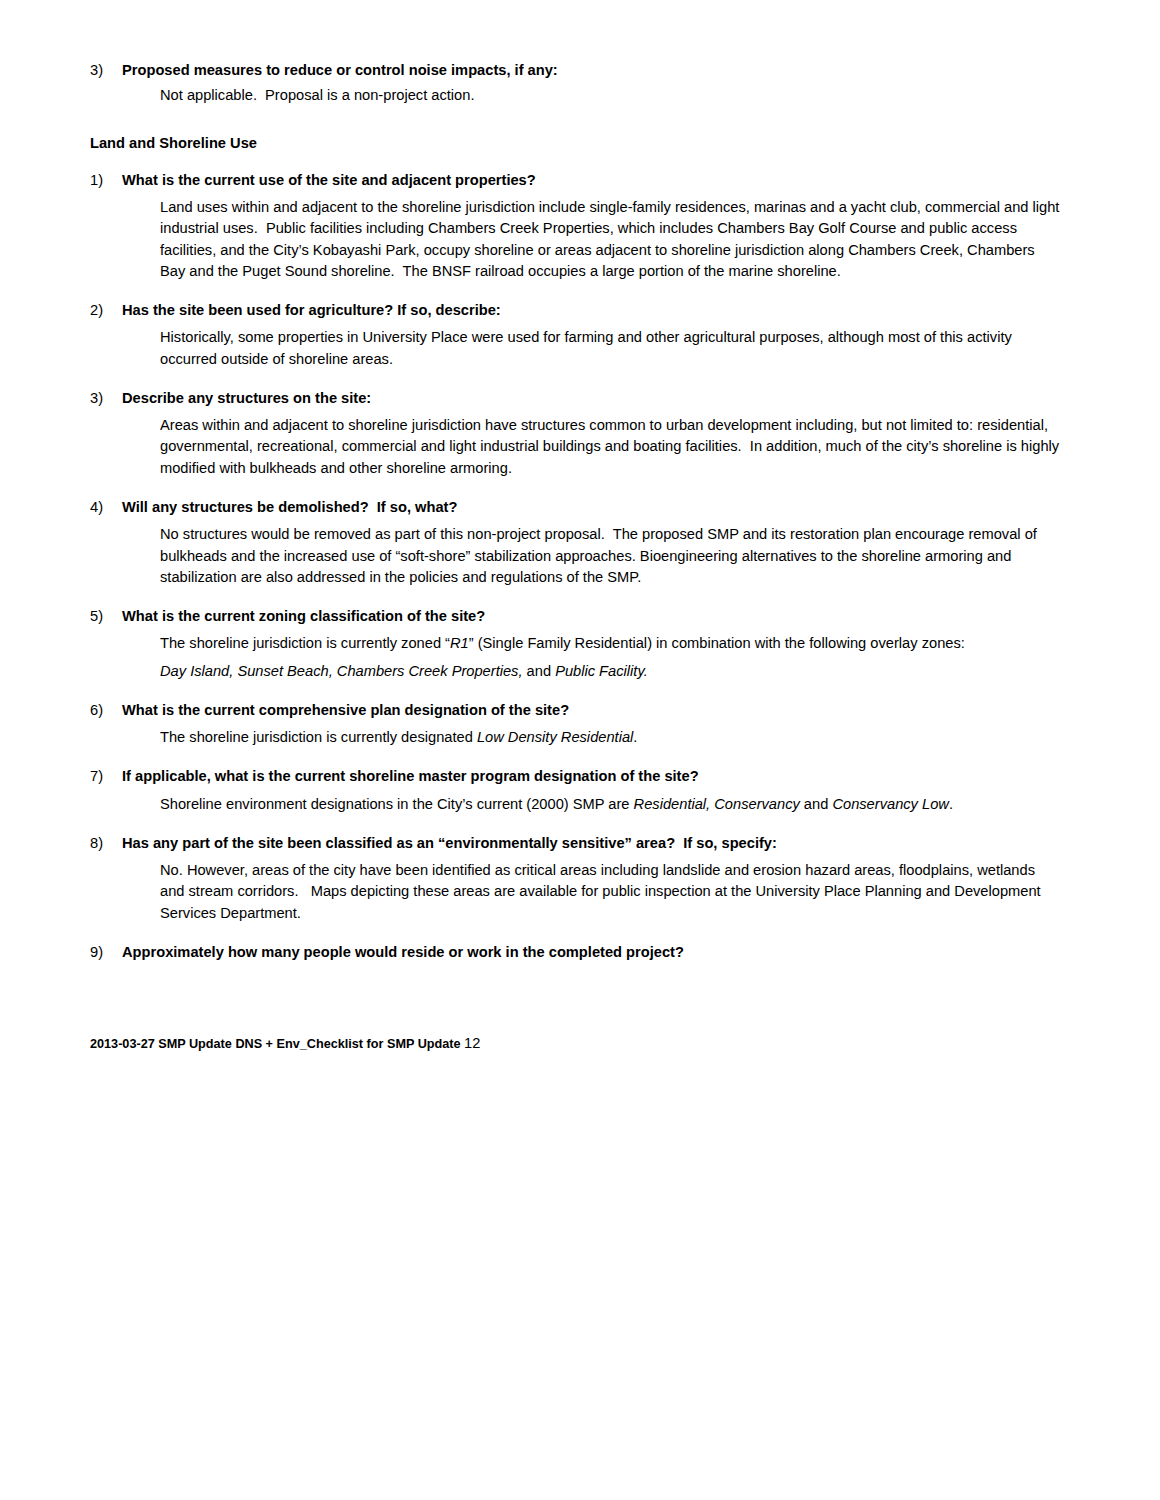3)
Proposed measures to reduce or control noise impacts, if any:
Not applicable. Proposal is a non-project action.
Land and Shoreline Use
1)
What is the current use of the site and adjacent properties?
Land uses within and adjacent to the shoreline jurisdiction include single-family residences, marinas and a yacht club, commercial and light industrial uses. Public facilities including Chambers Creek Properties, which includes Chambers Bay Golf Course and public access facilities, and the City’s Kobayashi Park, occupy shoreline or areas adjacent to shoreline jurisdiction along Chambers Creek, Chambers Bay and the Puget Sound shoreline. The BNSF railroad occupies a large portion of the marine shoreline.
2)
Has the site been used for agriculture? If so, describe:
Historically, some properties in University Place were used for farming and other agricultural purposes, although most of this activity occurred outside of shoreline areas.
3)
Describe any structures on the site:
Areas within and adjacent to shoreline jurisdiction have structures common to urban development including, but not limited to: residential, governmental, recreational, commercial and light industrial buildings and boating facilities. In addition, much of the city’s shoreline is highly modified with bulkheads and other shoreline armoring.
4)
Will any structures be demolished? If so, what?
No structures would be removed as part of this non-project proposal. The proposed SMP and its restoration plan encourage removal of bulkheads and the increased use of “soft-shore” stabilization approaches. Bioengineering alternatives to the shoreline armoring and stabilization are also addressed in the policies and regulations of the SMP.
5)
What is the current zoning classification of the site?
The shoreline jurisdiction is currently zoned “R1” (Single Family Residential) in combination with the following overlay zones:
Day Island, Sunset Beach, Chambers Creek Properties, and Public Facility.
6)
What is the current comprehensive plan designation of the site?
The shoreline jurisdiction is currently designated Low Density Residential.
7)
If applicable, what is the current shoreline master program designation of the site?
Shoreline environment designations in the City’s current (2000) SMP are Residential, Conservancy and Conservancy Low.
8)
Has any part of the site been classified as an “environmentally sensitive” area? If so, specify:
No. However, areas of the city have been identified as critical areas including landslide and erosion hazard areas, floodplains, wetlands and stream corridors. Maps depicting these areas are available for public inspection at the University Place Planning and Development Services Department.
9)
Approximately how many people would reside or work in the completed project?
2013-03-27 SMP Update DNS + Env_Checklist for SMP Update 12